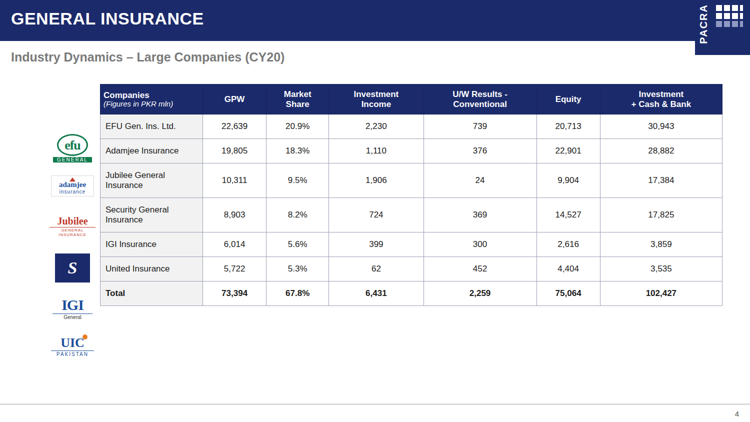GENERAL INSURANCE
PACRA
Industry Dynamics – Large Companies (CY20)
efu
GENERAL
adamjee
insurance
Jubilee
GENERAL INSURANCE
S
IGI
General
UIC
PAKISTAN
| Companies (Figures in PKR mln) | GPW | Market Share | Investment Income | U/W Results - Conventional | Equity | Investment + Cash & Bank |
| --- | --- | --- | --- | --- | --- | --- |
| EFU Gen. Ins. Ltd. | 22,639 | 20.9% | 2,230 | 739 | 20,713 | 30,943 |
| Adamjee Insurance | 19,805 | 18.3% | 1,110 | 376 | 22,901 | 28,882 |
| Jubilee General Insurance | 10,311 | 9.5% | 1,906 | 24 | 9,904 | 17,384 |
| Security General Insurance | 8,903 | 8.2% | 724 | 369 | 14,527 | 17,825 |
| IGI Insurance | 6,014 | 5.6% | 399 | 300 | 2,616 | 3,859 |
| United Insurance | 5,722 | 5.3% | 62 | 452 | 4,404 | 3,535 |
| Total | 73,394 | 67.8% | 6,431 | 2,259 | 75,064 | 102,427 |
4